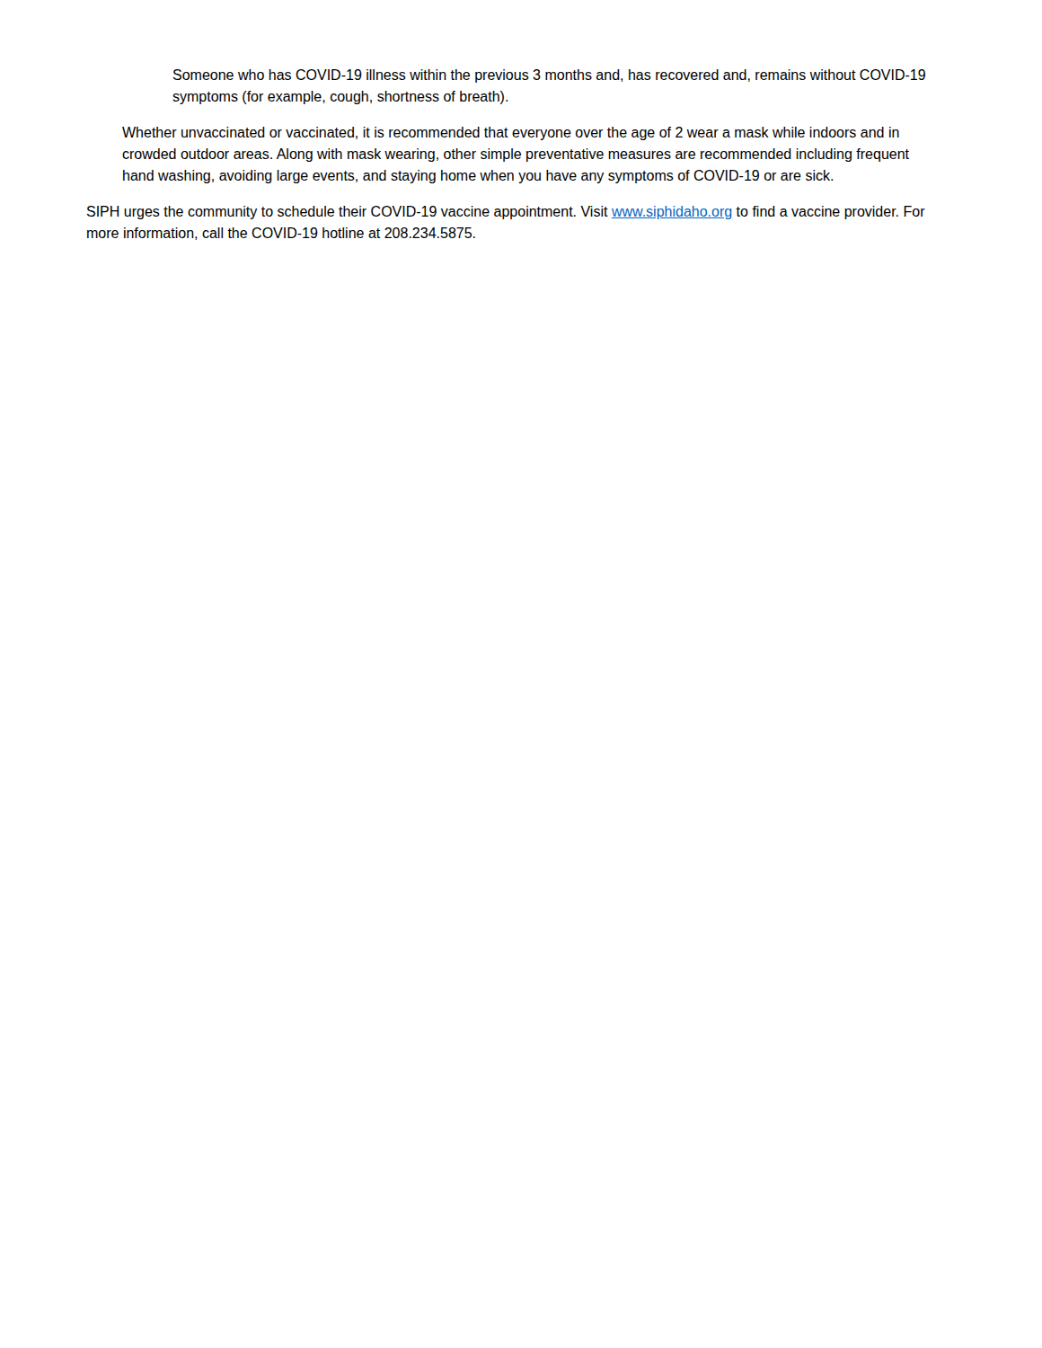Someone who has COVID-19 illness within the previous 3 months and, has recovered and, remains without COVID-19 symptoms (for example, cough, shortness of breath).
Whether unvaccinated or vaccinated, it is recommended that everyone over the age of 2 wear a mask while indoors and in crowded outdoor areas. Along with mask wearing, other simple preventative measures are recommended including frequent hand washing, avoiding large events, and staying home when you have any symptoms of COVID-19 or are sick.
SIPH urges the community to schedule their COVID-19 vaccine appointment. Visit www.siphidaho.org to find a vaccine provider. For more information, call the COVID-19 hotline at 208.234.5875.